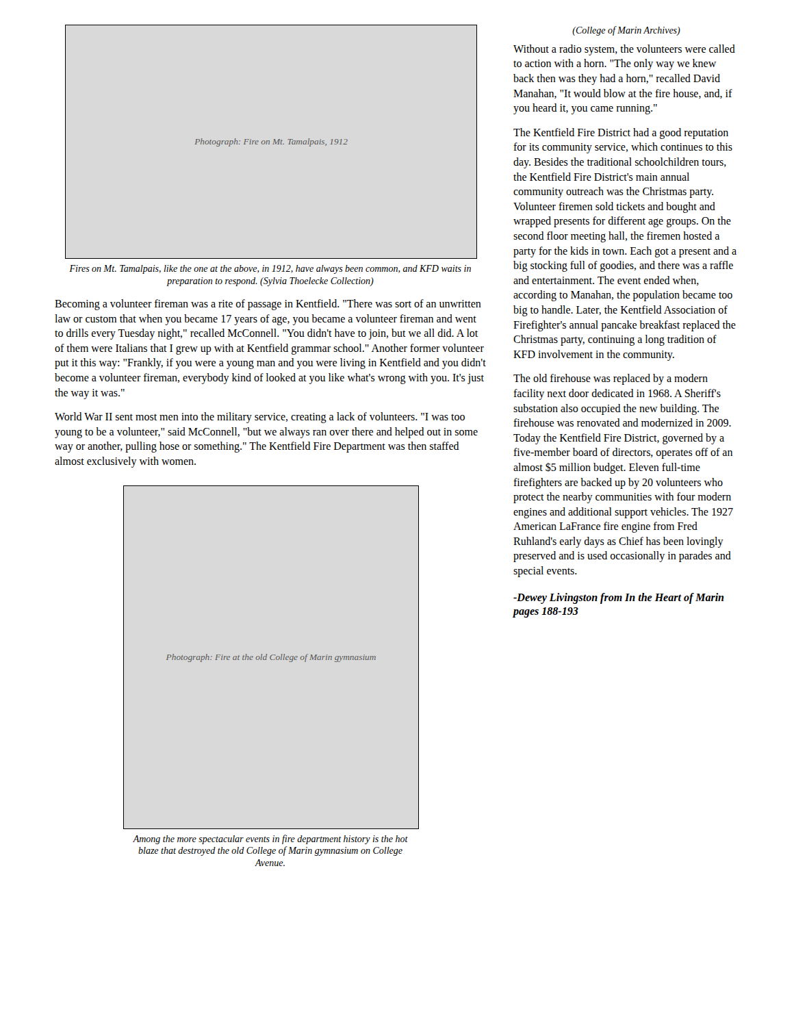Photograph: Fire on Mt. Tamalpais, 1912
Fires on Mt. Tamalpais, like the one at the above, in 1912, have always been common, and KFD waits in preparation to respond. (Sylvia Thoelecke Collection)
Becoming a volunteer fireman was a rite of passage in Kentfield. "There was sort of an unwritten law or custom that when you became 17 years of age, you became a volunteer fireman and went to drills every Tuesday night," recalled McConnell. "You didn't have to join, but we all did. A lot of them were Italians that I grew up with at Kentfield grammar school." Another former volunteer put it this way: "Frankly, if you were a young man and you were living in Kentfield and you didn't become a volunteer fireman, everybody kind of looked at you like what's wrong with you. It's just the way it was."
World War II sent most men into the military service, creating a lack of volunteers. "I was too young to be a volunteer," said McConnell, "but we always ran over there and helped out in some way or another, pulling hose or something." The Kentfield Fire Department was then staffed almost exclusively with women.
Photograph: Fire at the old College of Marin gymnasium
Among the more spectacular events in fire department history is the hot blaze that destroyed the old College of Marin gymnasium on College Avenue.
(College of Marin Archives)
Without a radio system, the volunteers were called to action with a horn. "The only way we knew back then was they had a horn," recalled David Manahan, "It would blow at the fire house, and, if you heard it, you came running."
The Kentfield Fire District had a good reputation for its community service, which continues to this day. Besides the traditional schoolchildren tours, the Kentfield Fire District's main annual community outreach was the Christmas party. Volunteer firemen sold tickets and bought and wrapped presents for different age groups. On the second floor meeting hall, the firemen hosted a party for the kids in town. Each got a present and a big stocking full of goodies, and there was a raffle and entertainment. The event ended when, according to Manahan, the population became too big to handle. Later, the Kentfield Association of Firefighter's annual pancake breakfast replaced the Christmas party, continuing a long tradition of KFD involvement in the community.
The old firehouse was replaced by a modern facility next door dedicated in 1968. A Sheriff's substation also occupied the new building. The firehouse was renovated and modernized in 2009. Today the Kentfield Fire District, governed by a five-member board of directors, operates off of an almost $5 million budget. Eleven full-time firefighters are backed up by 20 volunteers who protect the nearby communities with four modern engines and additional support vehicles. The 1927 American LaFrance fire engine from Fred Ruhland's early days as Chief has been lovingly preserved and is used occasionally in parades and special events.
-Dewey Livingston from In the Heart of Marin pages 188-193